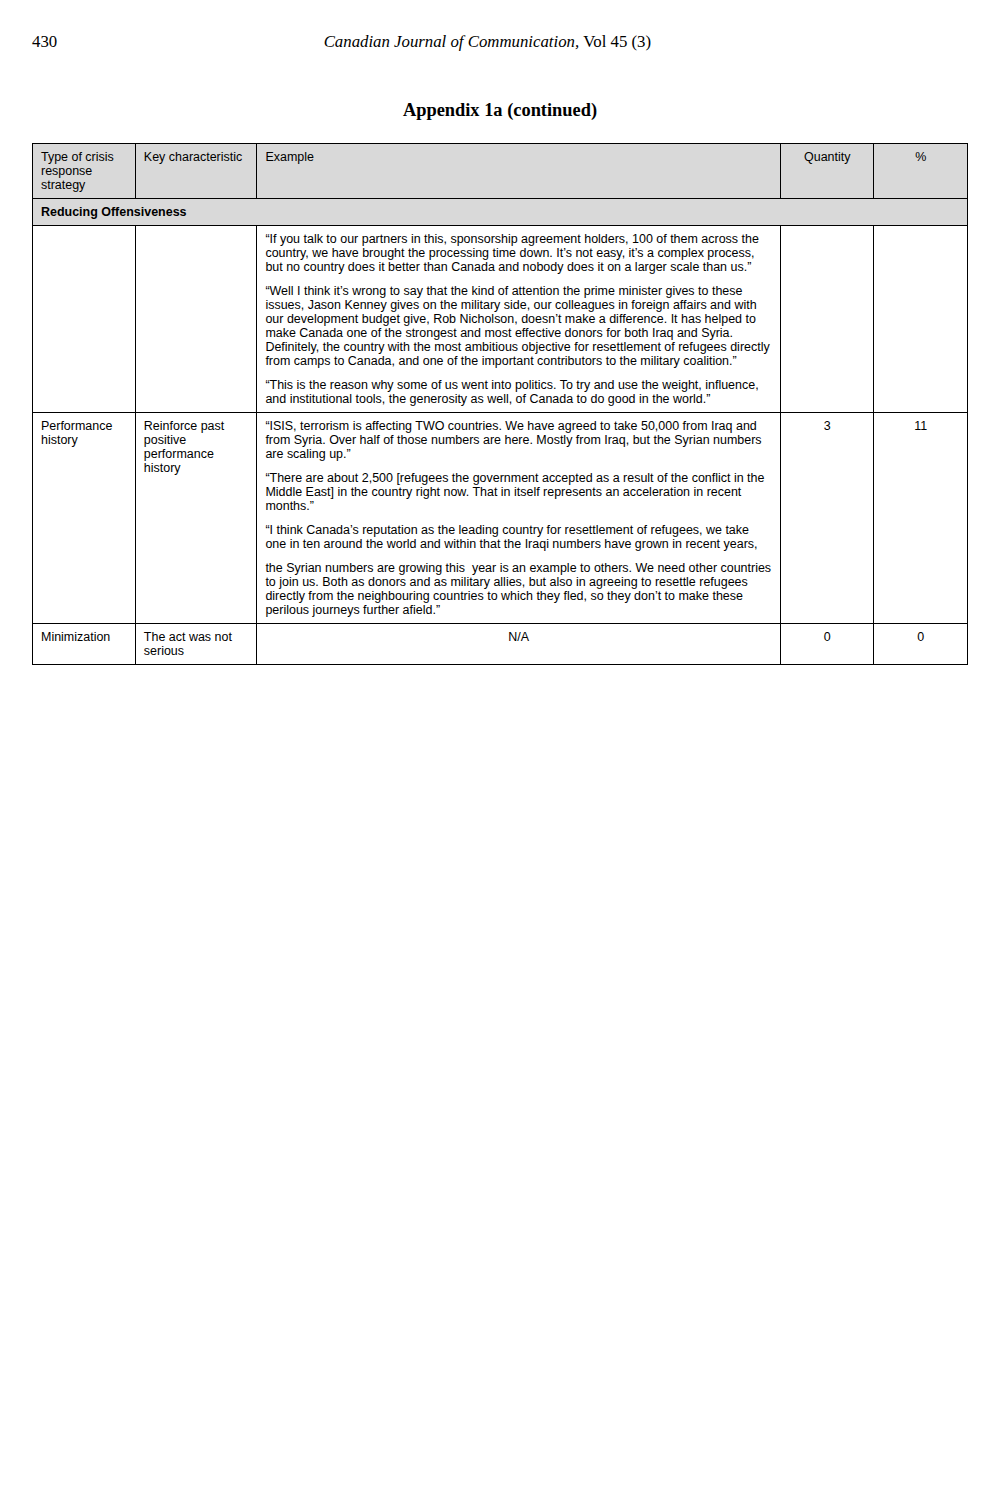430
Canadian Journal of Communication, Vol 45 (3)
Appendix 1a (continued)
| Type of crisis response strategy | Key characteristic | Example | Quantity | % |
| --- | --- | --- | --- | --- |
| Reducing Offensiveness |
| | | “If you talk to our partners in this, sponsorship agreement holders, 100 of them across the country, we have brought the processing time down. It’s not easy, it’s a complex process, but no country does it better than Canada and nobody does it on a larger scale than us.” “Well I think it’s wrong to say that the kind of attention the prime minister gives to these issues, Jason Kenney gives on the military side, our colleagues in foreign affairs and with our development budget give, Rob Nicholson, doesn’t make a difference. It has helped to make Canada one of the strongest and most effective donors for both Iraq and Syria. Definitely, the country with the most ambitious objective for resettlement of refugees directly from camps to Canada, and one of the important contributors to the military coalition.” “This is the reason why some of us went into politics. To try and use the weight, influence, and institutional tools, the generosity as well, of Canada to do good in the world.” | | |
| Performance history | Reinforce past positive performance history | “ISIS, terrorism is affecting TWO countries. We have agreed to take 50,000 from Iraq and from Syria. Over half of those numbers are here. Mostly from Iraq, but the Syrian numbers are scaling up.” “There are about 2,500 [refugees the government accepted as a result of the conflict in the Middle East] in the country right now. That in itself represents an acceleration in recent months.” “I think Canada’s reputation as the leading country for resettlement of refugees, we take one in ten around the world and within that the Iraqi numbers have grown in recent years, the Syrian numbers are growing this year is an example to others. We need other countries to join us. Both as donors and as military allies, but also in agreeing to resettle refugees directly from the neighbouring countries to which they fled, so they don’t to make these perilous journeys further afield.” | 3 | 11 |
| Minimization | The act was not serious | N/A | 0 | 0 |